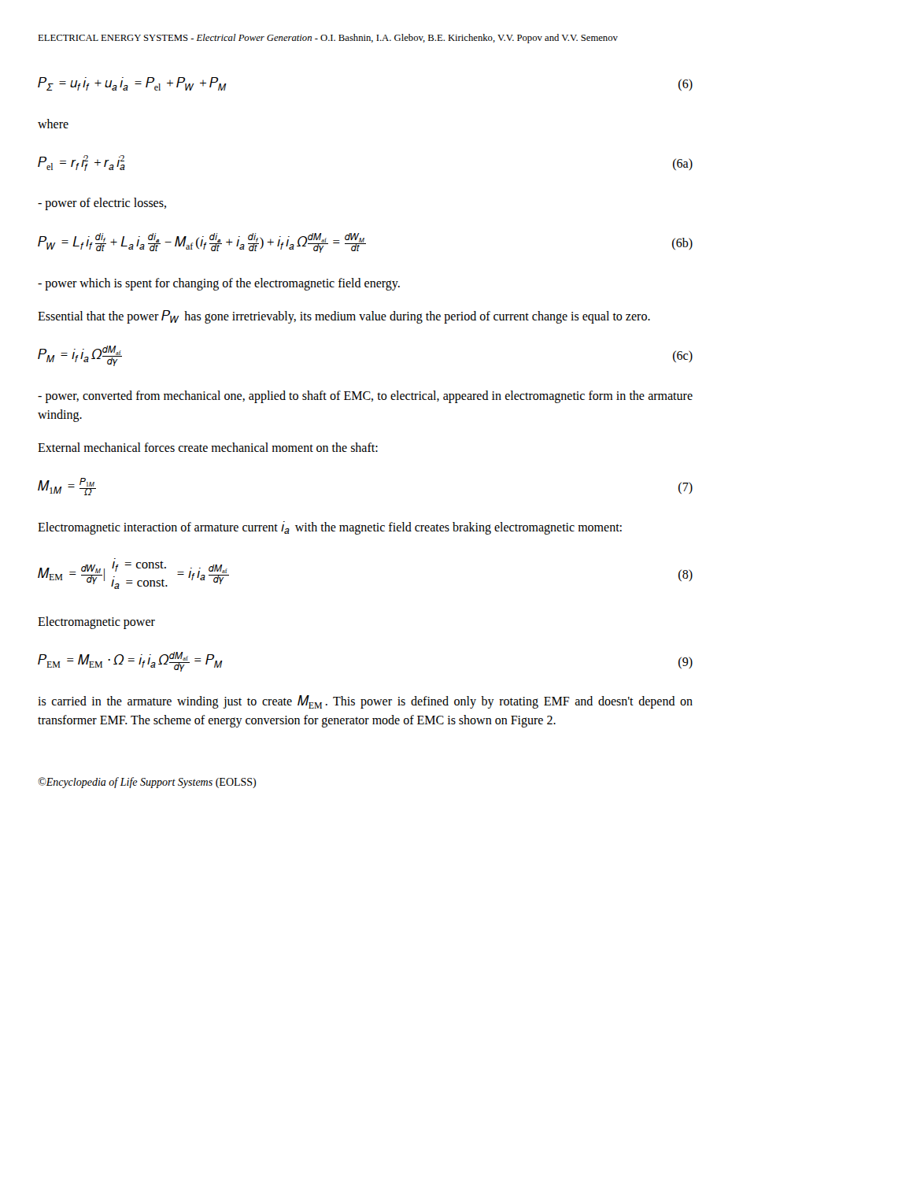ELECTRICAL ENERGY SYSTEMS - Electrical Power Generation - O.I. Bashnin, I.A. Glebov, B.E. Kirichenko, V.V. Popov and V.V. Semenov
PΣ = ufif + uaia = Pel + PW + PM (6)
where
Pel = rf if2 + ra ia2 (6a)
- power of electric losses,
PW = Lfif difdt + Laia diadt − Maf ( if diadt + ia difdt ) + ifiaΩ dMafdγ = dWMdt (6b)
- power which is spent for changing of the electromagnetic field energy.
Essential that the power PW has gone irretrievably, its medium value during the period of current change is equal to zero.
PM = ifiaΩ dMafdγ (6c)
- power, converted from mechanical one, applied to shaft of EMC, to electrical, appeared in electromagnetic form in the armature winding.
External mechanical forces create mechanical moment on the shaft:
M1M = P1MΩ (7)
Electromagnetic interaction of armature current ia with the magnetic field creates braking electromagnetic moment:
MEM = dWMdγ | if=const. ia=const. = ifia dMafdγ (8)
Electromagnetic power
PEM = MEM ⋅ Ω = ifiaΩ dMafdγ = PM (9)
is carried in the armature winding just to create MEM. This power is defined only by rotating EMF and doesn't depend on transformer EMF. The scheme of energy conversion for generator mode of EMC is shown on Figure 2.
©Encyclopedia of Life Support Systems (EOLSS)